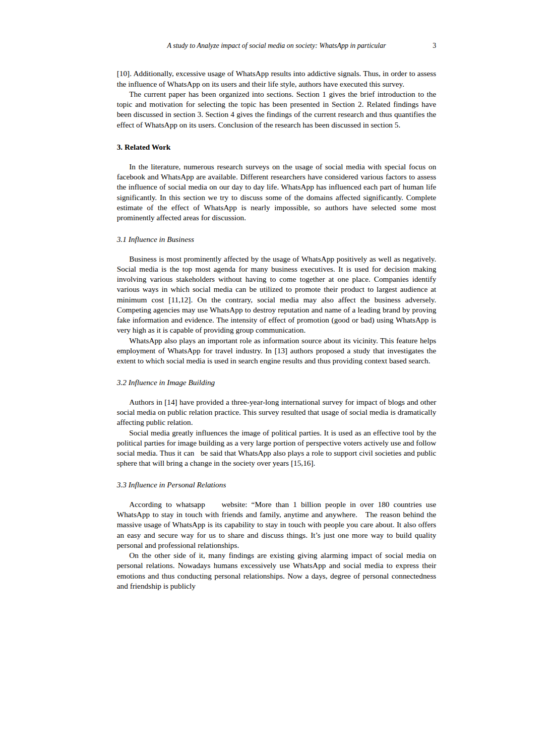A study to Analyze impact of social media on society: WhatsApp in particular 3
[10]. Additionally, excessive usage of WhatsApp results into addictive signals. Thus, in order to assess the influence of WhatsApp on its users and their life style, authors have executed this survey.
The current paper has been organized into sections. Section 1 gives the brief introduction to the topic and motivation for selecting the topic has been presented in Section 2. Related findings have been discussed in section 3. Section 4 gives the findings of the current research and thus quantifies the effect of WhatsApp on its users. Conclusion of the research has been discussed in section 5.
3. Related Work
In the literature, numerous research surveys on the usage of social media with special focus on facebook and WhatsApp are available. Different researchers have considered various factors to assess the influence of social media on our day to day life. WhatsApp has influenced each part of human life significantly. In this section we try to discuss some of the domains affected significantly. Complete estimate of the effect of WhatsApp is nearly impossible, so authors have selected some most prominently affected areas for discussion.
3.1 Influence in Business
Business is most prominently affected by the usage of WhatsApp positively as well as negatively. Social media is the top most agenda for many business executives. It is used for decision making involving various stakeholders without having to come together at one place. Companies identify various ways in which social media can be utilized to promote their product to largest audience at minimum cost [11,12]. On the contrary, social media may also affect the business adversely. Competing agencies may use WhatsApp to destroy reputation and name of a leading brand by proving fake information and evidence. The intensity of effect of promotion (good or bad) using WhatsApp is very high as it is capable of providing group communication.
WhatsApp also plays an important role as information source about its vicinity. This feature helps employment of WhatsApp for travel industry. In [13] authors proposed a study that investigates the extent to which social media is used in search engine results and thus providing context based search.
3.2 Influence in Image Building
Authors in [14] have provided a three-year-long international survey for impact of blogs and other social media on public relation practice. This survey resulted that usage of social media is dramatically affecting public relation.
Social media greatly influences the image of political parties. It is used as an effective tool by the political parties for image building as a very large portion of perspective voters actively use and follow social media. Thus it can be said that WhatsApp also plays a role to support civil societies and public sphere that will bring a change in the society over years [15,16].
3.3 Influence in Personal Relations
According to whatsapp website: “More than 1 billion people in over 180 countries use WhatsApp to stay in touch with friends and family, anytime and anywhere. The reason behind the massive usage of WhatsApp is its capability to stay in touch with people you care about. It also offers an easy and secure way for us to share and discuss things. It’s just one more way to build quality personal and professional relationships.
On the other side of it, many findings are existing giving alarming impact of social media on personal relations. Nowadays humans excessively use WhatsApp and social media to express their emotions and thus conducting personal relationships. Now a days, degree of personal connectedness and friendship is publicly